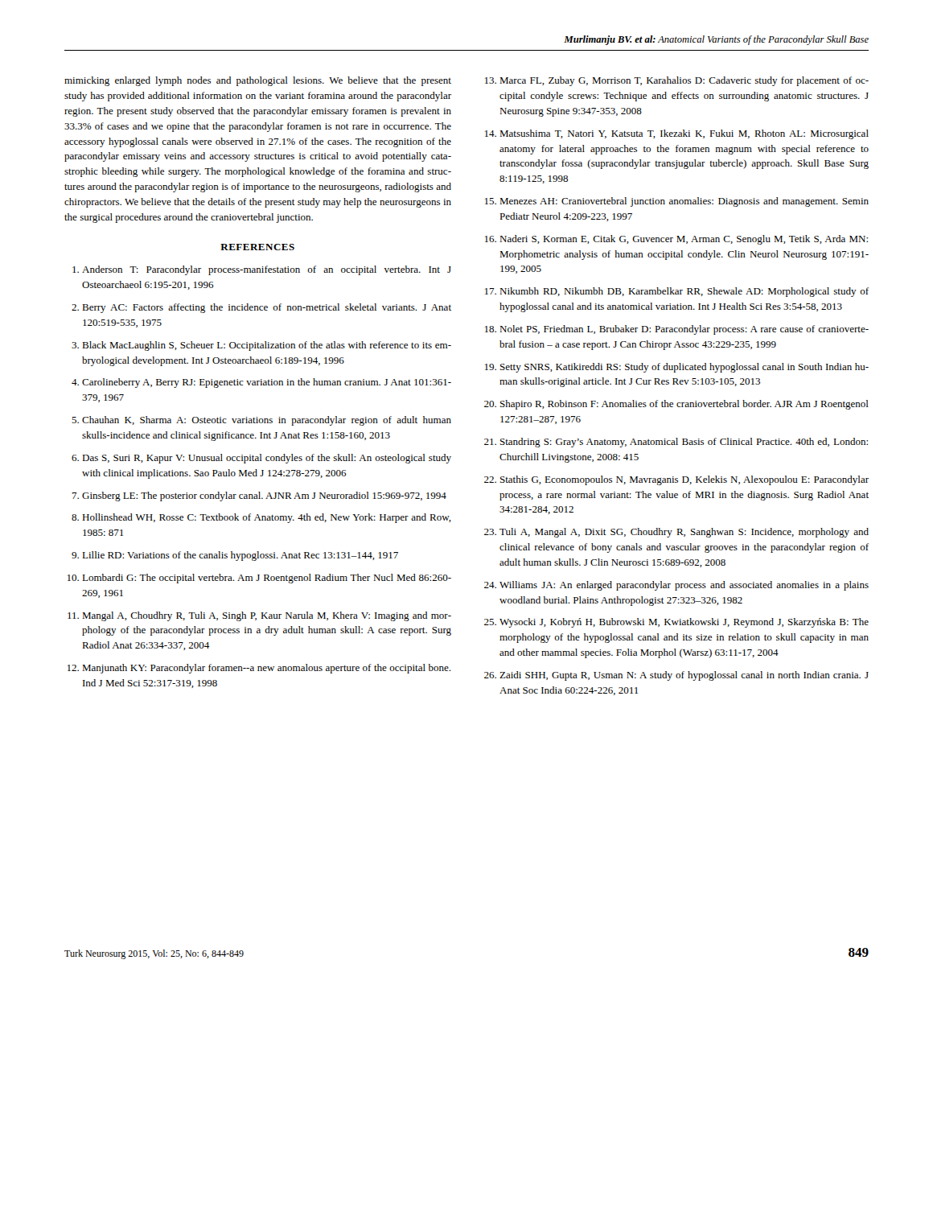Murlimanju BV. et al: Anatomical Variants of the Paracondylar Skull Base
mimicking enlarged lymph nodes and pathological lesions. We believe that the present study has provided additional information on the variant foramina around the paracondylar region. The present study observed that the paracondylar emissary foramen is prevalent in 33.3% of cases and we opine that the paracondylar foramen is not rare in occurrence. The accessory hypoglossal canals were observed in 27.1% of the cases. The recognition of the paracondylar emissary veins and accessory structures is critical to avoid potentially catastrophic bleeding while surgery. The morphological knowledge of the foramina and structures around the paracondylar region is of importance to the neurosurgeons, radiologists and chiropractors. We believe that the details of the present study may help the neurosurgeons in the surgical procedures around the craniovertebral junction.
REFERENCES
Anderson T: Paracondylar process-manifestation of an occipital vertebra. Int J Osteoarchaeol 6:195-201, 1996
Berry AC: Factors affecting the incidence of non-metrical skeletal variants. J Anat 120:519-535, 1975
Black MacLaughlin S, Scheuer L: Occipitalization of the atlas with reference to its embryological development. Int J Osteoarchaeol 6:189-194, 1996
Carolineberry A, Berry RJ: Epigenetic variation in the human cranium. J Anat 101:361-379, 1967
Chauhan K, Sharma A: Osteotic variations in paracondylar region of adult human skulls-incidence and clinical significance. Int J Anat Res 1:158-160, 2013
Das S, Suri R, Kapur V: Unusual occipital condyles of the skull: An osteological study with clinical implications. Sao Paulo Med J 124:278-279, 2006
Ginsberg LE: The posterior condylar canal. AJNR Am J Neuroradiol 15:969-972, 1994
Hollinshead WH, Rosse C: Textbook of Anatomy. 4th ed, New York: Harper and Row, 1985: 871
Lillie RD: Variations of the canalis hypoglossi. Anat Rec 13:131–144, 1917
Lombardi G: The occipital vertebra. Am J Roentgenol Radium Ther Nucl Med 86:260-269, 1961
Mangal A, Choudhry R, Tuli A, Singh P, Kaur Narula M, Khera V: Imaging and morphology of the paracondylar process in a dry adult human skull: A case report. Surg Radiol Anat 26:334-337, 2004
Manjunath KY: Paracondylar foramen--a new anomalous aperture of the occipital bone. Ind J Med Sci 52:317-319, 1998
Marca FL, Zubay G, Morrison T, Karahalios D: Cadaveric study for placement of occipital condyle screws: Technique and effects on surrounding anatomic structures. J Neurosurg Spine 9:347-353, 2008
Matsushima T, Natori Y, Katsuta T, Ikezaki K, Fukui M, Rhoton AL: Microsurgical anatomy for lateral approaches to the foramen magnum with special reference to transcondylar fossa (supracondylar transjugular tubercle) approach. Skull Base Surg 8:119-125, 1998
Menezes AH: Craniovertebral junction anomalies: Diagnosis and management. Semin Pediatr Neurol 4:209-223, 1997
Naderi S, Korman E, Citak G, Guvencer M, Arman C, Senoglu M, Tetik S, Arda MN: Morphometric analysis of human occipital condyle. Clin Neurol Neurosurg 107:191-199, 2005
Nikumbh RD, Nikumbh DB, Karambelkar RR, Shewale AD: Morphological study of hypoglossal canal and its anatomical variation. Int J Health Sci Res 3:54-58, 2013
Nolet PS, Friedman L, Brubaker D: Paracondylar process: A rare cause of craniovertebral fusion – a case report. J Can Chiropr Assoc 43:229-235, 1999
Setty SNRS, Katikireddi RS: Study of duplicated hypoglossal canal in South Indian human skulls-original article. Int J Cur Res Rev 5:103-105, 2013
Shapiro R, Robinson F: Anomalies of the craniovertebral border. AJR Am J Roentgenol 127:281–287, 1976
Standring S: Gray’s Anatomy, Anatomical Basis of Clinical Practice. 40th ed, London: Churchill Livingstone, 2008: 415
Stathis G, Economopoulos N, Mavraganis D, Kelekis N, Alexopoulou E: Paracondylar process, a rare normal variant: The value of MRI in the diagnosis. Surg Radiol Anat 34:281-284, 2012
Tuli A, Mangal A, Dixit SG, Choudhry R, Sanghwan S: Incidence, morphology and clinical relevance of bony canals and vascular grooves in the paracondylar region of adult human skulls. J Clin Neurosci 15:689-692, 2008
Williams JA: An enlarged paracondylar process and associated anomalies in a plains woodland burial. Plains Anthropologist 27:323–326, 1982
Wysocki J, Kobryń H, Bubrowski M, Kwiatkowski J, Reymond J, Skarzyńska B: The morphology of the hypoglossal canal and its size in relation to skull capacity in man and other mammal species. Folia Morphol (Warsz) 63:11-17, 2004
Zaidi SHH, Gupta R, Usman N: A study of hypoglossal canal in north Indian crania. J Anat Soc India 60:224-226, 2011
Turk Neurosurg 2015, Vol: 25, No: 6, 844-849
849